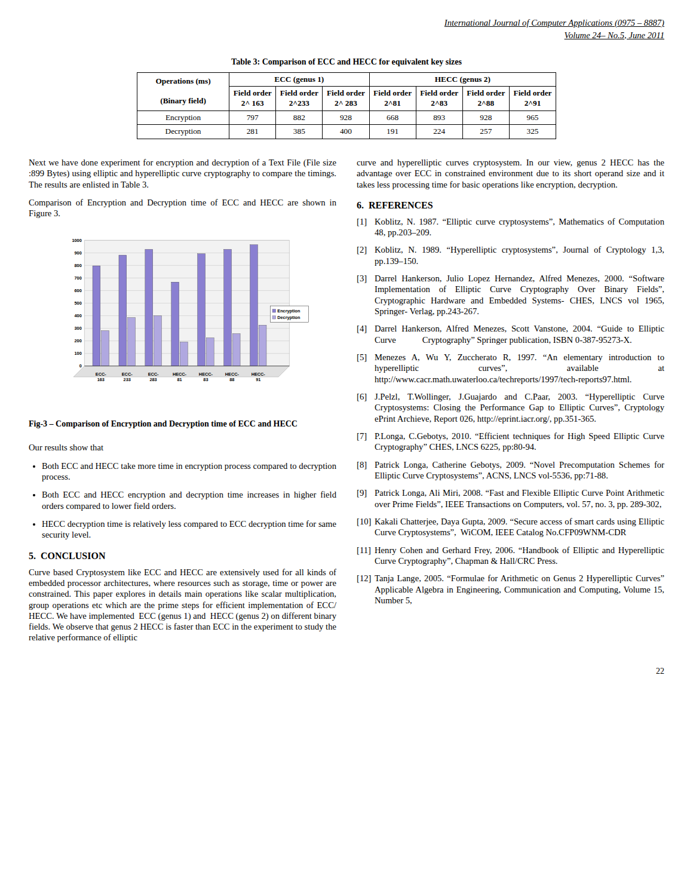International Journal of Computer Applications (0975 – 8887)
Volume 24– No.5, June 2011
Table 3: Comparison of ECC and HECC for equivalent key sizes
| Operations (ms) (Binary field) | ECC (genus 1) | HECC (genus 2) |
| --- | --- | --- |
| Field order 2^ 163 | Field order 2^233 | Field order 2^ 283 | Field order 2^81 | Field order 2^83 | Field order 2^88 | Field order 2^91 |
| Encryption | 797 | 882 | 928 | 668 | 893 | 928 | 965 |
| Decryption | 281 | 385 | 400 | 191 | 224 | 257 | 325 |
Next we have done experiment for encryption and decryption of a Text File (File size :899 Bytes) using elliptic and hyperelliptic curve cryptography to compare the timings. The results are enlisted in Table 3.
Comparison of Encryption and Decryption time of ECC and HECC are shown in Figure 3.
1000 900 800 700 600 500 400 300 200 100 0 ECC-163 ECC-233 ECC-283 HECC-81 HECC-83 HECC-88 HECC-91 Encryption Decryption
Fig-3 – Comparison of Encryption and Decryption time of ECC and HECC
Our results show that
Both ECC and HECC take more time in encryption process compared to decryption process.
Both ECC and HECC encryption and decryption time increases in higher field orders compared to lower field orders.
HECC decryption time is relatively less compared to ECC decryption time for same security level.
5. CONCLUSION
Curve based Cryptosystem like ECC and HECC are extensively used for all kinds of embedded processor architectures, where resources such as storage, time or power are constrained. This paper explores in details main operations like scalar multiplication, group operations etc which are the prime steps for efficient implementation of ECC/ HECC. We have implemented ECC (genus 1) and HECC (genus 2) on different binary fields. We observe that genus 2 HECC is faster than ECC in the experiment to study the relative performance of elliptic
curve and hyperelliptic curves cryptosystem. In our view, genus 2 HECC has the advantage over ECC in constrained environment due to its short operand size and it takes less processing time for basic operations like encryption, decryption.
6. REFERENCES
[1] Koblitz, N. 1987. “Elliptic curve cryptosystems”, Mathematics of Computation 48, pp.203–209.
[2] Koblitz, N. 1989. “Hyperelliptic cryptosystems”, Journal of Cryptology 1,3, pp.139–150.
[3] Darrel Hankerson, Julio Lopez Hernandez, Alfred Menezes, 2000. “Software Implementation of Elliptic Curve Cryptography Over Binary Fields”, Cryptographic Hardware and Embedded Systems- CHES, LNCS vol 1965, Springer- Verlag, pp.243-267.
[4] Darrel Hankerson, Alfred Menezes, Scott Vanstone, 2004. “Guide to Elliptic Curve Cryptography” Springer publication, ISBN 0-387-95273-X.
[5] Menezes A, Wu Y, Zuccherato R, 1997. “An elementary introduction to hyperelliptic curves”, available at http://www.cacr.math.uwaterloo.ca/techreports/1997/tech-reports97.html.
[6] J.Pelzl, T.Wollinger, J.Guajardo and C.Paar, 2003. “Hyperelliptic Curve Cryptosystems: Closing the Performance Gap to Elliptic Curves”, Cryptology ePrint Archieve, Report 026, http://eprint.iacr.org/, pp.351-365.
[7] P.Longa, C.Gebotys, 2010. “Efficient techniques for High Speed Elliptic Curve Cryptography” CHES, LNCS 6225, pp:80-94.
[8] Patrick Longa, Catherine Gebotys, 2009. “Novel Precomputation Schemes for Elliptic Curve Cryptosystems”, ACNS, LNCS vol-5536, pp:71-88.
[9] Patrick Longa, Ali Miri, 2008. “Fast and Flexible Elliptic Curve Point Arithmetic over Prime Fields”, IEEE Transactions on Computers, vol. 57, no. 3, pp. 289-302,
[10] Kakali Chatterjee, Daya Gupta, 2009. “Secure access of smart cards using Elliptic Curve Cryptosystems”, WiCOM, IEEE Catalog No.CFP09WNM-CDR
[11] Henry Cohen and Gerhard Frey, 2006. “Handbook of Elliptic and Hyperelliptic Curve Cryptography”, Chapman & Hall/CRC Press.
[12] Tanja Lange, 2005. “Formulae for Arithmetic on Genus 2 Hyperelliptic Curves” Applicable Algebra in Engineering, Communication and Computing, Volume 15, Number 5,
22